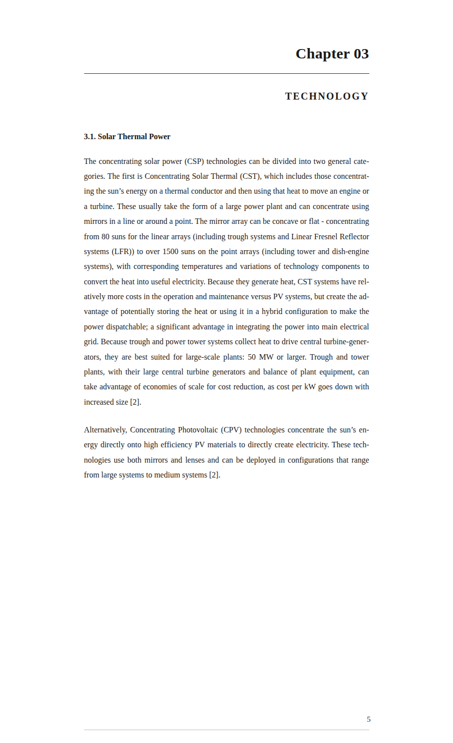Chapter 03
Technology
3.1. Solar Thermal Power
The concentrating solar power (CSP) technologies can be divided into two general categories. The first is Concentrating Solar Thermal (CST), which includes those concentrating the sun’s energy on a thermal conductor and then using that heat to move an engine or a turbine. These usually take the form of a large power plant and can concentrate using mirrors in a line or around a point. The mirror array can be concave or flat - concentrating from 80 suns for the linear arrays (including trough systems and Linear Fresnel Reflector systems (LFR)) to over 1500 suns on the point arrays (including tower and dish-engine systems), with corresponding temperatures and variations of technology components to convert the heat into useful electricity. Because they generate heat, CST systems have relatively more costs in the operation and maintenance versus PV systems, but create the advantage of potentially storing the heat or using it in a hybrid configuration to make the power dispatchable; a significant advantage in integrating the power into main electrical grid. Because trough and power tower systems collect heat to drive central turbine-generators, they are best suited for large-scale plants: 50 MW or larger. Trough and tower plants, with their large central turbine generators and balance of plant equipment, can take advantage of economies of scale for cost reduction, as cost per kW goes down with increased size [2].
Alternatively, Concentrating Photovoltaic (CPV) technologies concentrate the sun’s energy directly onto high efficiency PV materials to directly create electricity. These technologies use both mirrors and lenses and can be deployed in configurations that range from large systems to medium systems [2].
5